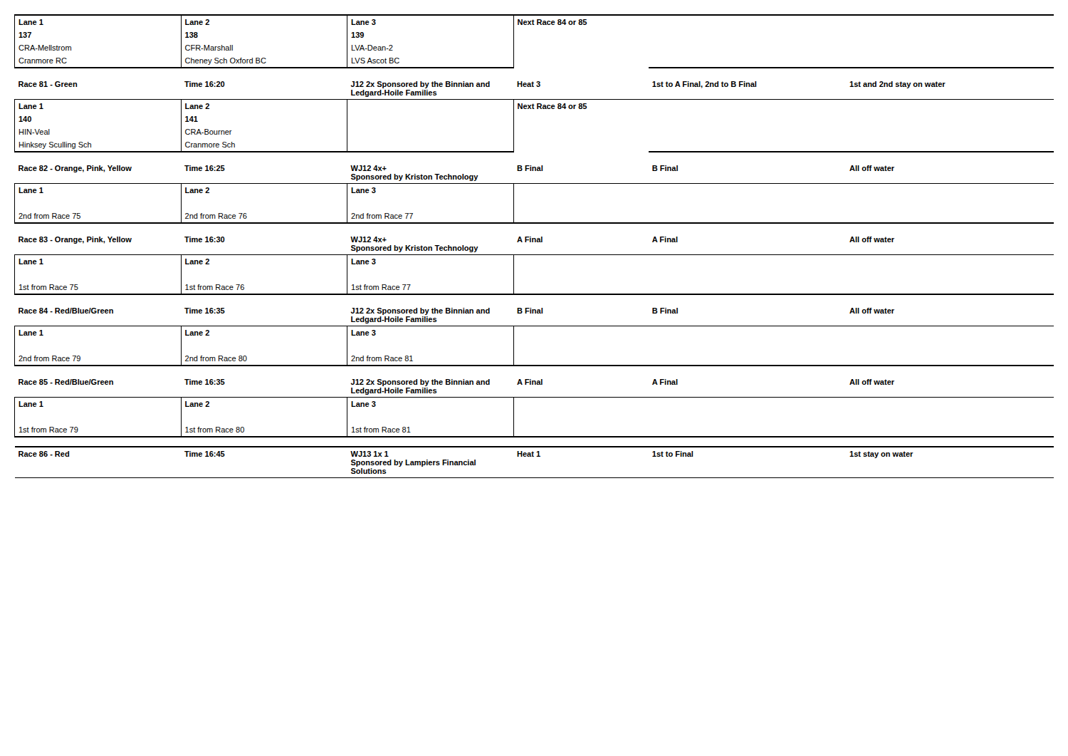| Lane 1 | Lane 2 | Lane 3 | Next Race 84 or 85 | | |
| 137 | 138 | 139 | | |
| CRA-Mellstrom | CFR-Marshall | LVA-Dean-2 | | |
| Cranmore RC | Cheney Sch Oxford BC | LVS Ascot BC | | |
| Race 81 - Green | Time 16:20 | J12 2x Sponsored by the Binnian and Ledgard-Hoile Families | Heat 3 | 1st to A Final, 2nd to B Final | 1st and 2nd stay on water |
| Lane 1 | Lane 2 | | Next Race 84 or 85 | | |
| 140 | 141 | | | |
| HIN-Veal | CRA-Bourner | | | |
| Hinksey Sculling Sch | Cranmore Sch | | | |
| Race 82 - Orange, Pink, Yellow | Time 16:25 | WJ12 4x+ Sponsored by Kriston Technology | B Final | B Final | All off water |
| Lane 1 | Lane 2 | Lane 3 | | | |
| 2nd from Race 75 | 2nd from Race 76 | 2nd from Race 77 | | | |
| Race 83 - Orange, Pink, Yellow | Time 16:30 | WJ12 4x+ Sponsored by Kriston Technology | A Final | A Final | All off water |
| Lane 1 | Lane 2 | Lane 3 | | | |
| 1st from Race 75 | 1st from Race 76 | 1st from Race 77 | | | |
| Race 84 - Red/Blue/Green | Time 16:35 | J12 2x Sponsored by the Binnian and Ledgard-Hoile Families | B Final | B Final | All off water |
| Lane 1 | Lane 2 | Lane 3 | | | |
| 2nd from Race 79 | 2nd from Race 80 | 2nd from Race 81 | | | |
| Race 85 - Red/Blue/Green | Time 16:35 | J12 2x Sponsored by the Binnian and Ledgard-Hoile Families | A Final | A Final | All off water |
| Lane 1 | Lane 2 | Lane 3 | | | |
| 1st from Race 79 | 1st from Race 80 | 1st from Race 81 | | | |
| Race 86 - Red | Time 16:45 | WJ13 1x 1 Sponsored by Lampiers Financial Solutions | Heat 1 | 1st to Final | 1st stay on water |